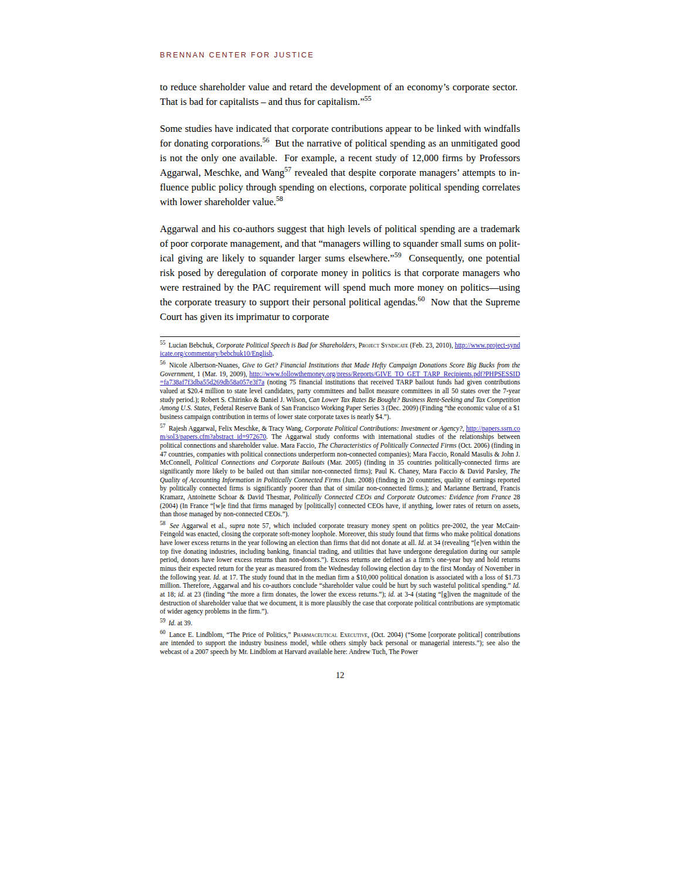BRENNAN CENTER FOR JUSTICE
to reduce shareholder value and retard the development of an economy’s corporate sector. That is bad for capitalists – and thus for capitalism.”55
Some studies have indicated that corporate contributions appear to be linked with windfalls for donating corporations.56 But the narrative of political spending as an unmitigated good is not the only one available. For example, a recent study of 12,000 firms by Professors Aggarwal, Meschke, and Wang57 revealed that despite corporate managers’ attempts to influence public policy through spending on elections, corporate political spending correlates with lower shareholder value.58
Aggarwal and his co-authors suggest that high levels of political spending are a trademark of poor corporate management, and that “managers willing to squander small sums on political giving are likely to squander larger sums elsewhere.”59 Consequently, one potential risk posed by deregulation of corporate money in politics is that corporate managers who were restrained by the PAC requirement will spend much more money on politics—using the corporate treasury to support their personal political agendas.60 Now that the Supreme Court has given its imprimatur to corporate
55 Lucian Bebchuk, Corporate Political Speech is Bad for Shareholders, Project Syndicate (Feb. 23, 2010), http://www.project-syndicate.org/commentary/bebchuk10/English.
56 Nicole Albertson-Nuanes, Give to Get? Financial Institutions that Made Hefty Campaign Donations Score Big Bucks from the Government, 1 (Mar. 19, 2009), http://www.followthemoney.org/press/Reports/GIVE_TO_GET_TARP_Recipients.pdf?PHPSESSID=fa738af7f3dba55d269db58a057e3f7a (noting 75 financial institutions that received TARP bailout funds had given contributions valued at $20.4 million to state level candidates, party committees and ballot measure committees in all 50 states over the 7-year study period.); Robert S. Chirinko & Daniel J. Wilson, Can Lower Tax Rates Be Bought? Business Rent-Seeking and Tax Competition Among U.S. States, Federal Reserve Bank of San Francisco Working Paper Series 3 (Dec. 2009) (Finding “the economic value of a $1 business campaign contribution in terms of lower state corporate taxes is nearly $4.”).
57 Rajesh Aggarwal, Felix Meschke, & Tracy Wang, Corporate Political Contributions: Investment or Agency?, http://papers.ssrn.com/sol3/papers.cfm?abstract_id=972670. The Aggarwal study conforms with international studies of the relationships between political connections and shareholder value. Mara Faccio, The Characteristics of Politically Connected Firms (Oct. 2006) (finding in 47 countries, companies with political connections underperform non-connected companies); Mara Faccio, Ronald Masulis & John J. McConnell, Political Connections and Corporate Bailouts (Mar. 2005) (finding in 35 countries politically-connected firms are significantly more likely to be bailed out than similar non-connected firms); Paul K. Chaney, Mara Faccio & David Parsley, The Quality of Accounting Information in Politically Connected Firms (Jun. 2008) (finding in 20 countries, quality of earnings reported by politically connected firms is significantly poorer than that of similar non-connected firms.); and Marianne Bertrand, Francis Kramarz, Antoinette Schoar & David Thesmar, Politically Connected CEOs and Corporate Outcomes: Evidence from France 28 (2004) (In France “[w]e find that firms managed by [politically] connected CEOs have, if anything, lower rates of return on assets, than those managed by non-connected CEOs.”).
58 See Aggarwal et al., supra note 57, which included corporate treasury money spent on politics pre-2002, the year McCain-Feingold was enacted, closing the corporate soft-money loophole. Moreover, this study found that firms who make political donations have lower excess returns in the year following an election than firms that did not donate at all. Id. at 34 (revealing “[e]ven within the top five donating industries, including banking, financial trading, and utilities that have undergone deregulation during our sample period, donors have lower excess returns than non-donors.”). Excess returns are defined as a firm’s one-year buy and hold returns minus their expected return for the year as measured from the Wednesday following election day to the first Monday of November in the following year. Id. at 17. The study found that in the median firm a $10,000 political donation is associated with a loss of $1.73 million. Therefore, Aggarwal and his co-authors conclude “shareholder value could be hurt by such wasteful political spending.” Id. at 18; id. at 23 (finding “the more a firm donates, the lower the excess returns.”); id. at 3-4 (stating “[g]iven the magnitude of the destruction of shareholder value that we document, it is more plausibly the case that corporate political contributions are symptomatic of wider agency problems in the firm.”).
59 Id. at 39.
60 Lance E. Lindblom, “The Price of Politics,” Pharmaceutical Executive, (Oct. 2004) (“Some [corporate political] contributions are intended to support the industry business model, while others simply back personal or managerial interests.”); see also the webcast of a 2007 speech by Mr. Lindblom at Harvard available here: Andrew Tuch, The Power
12